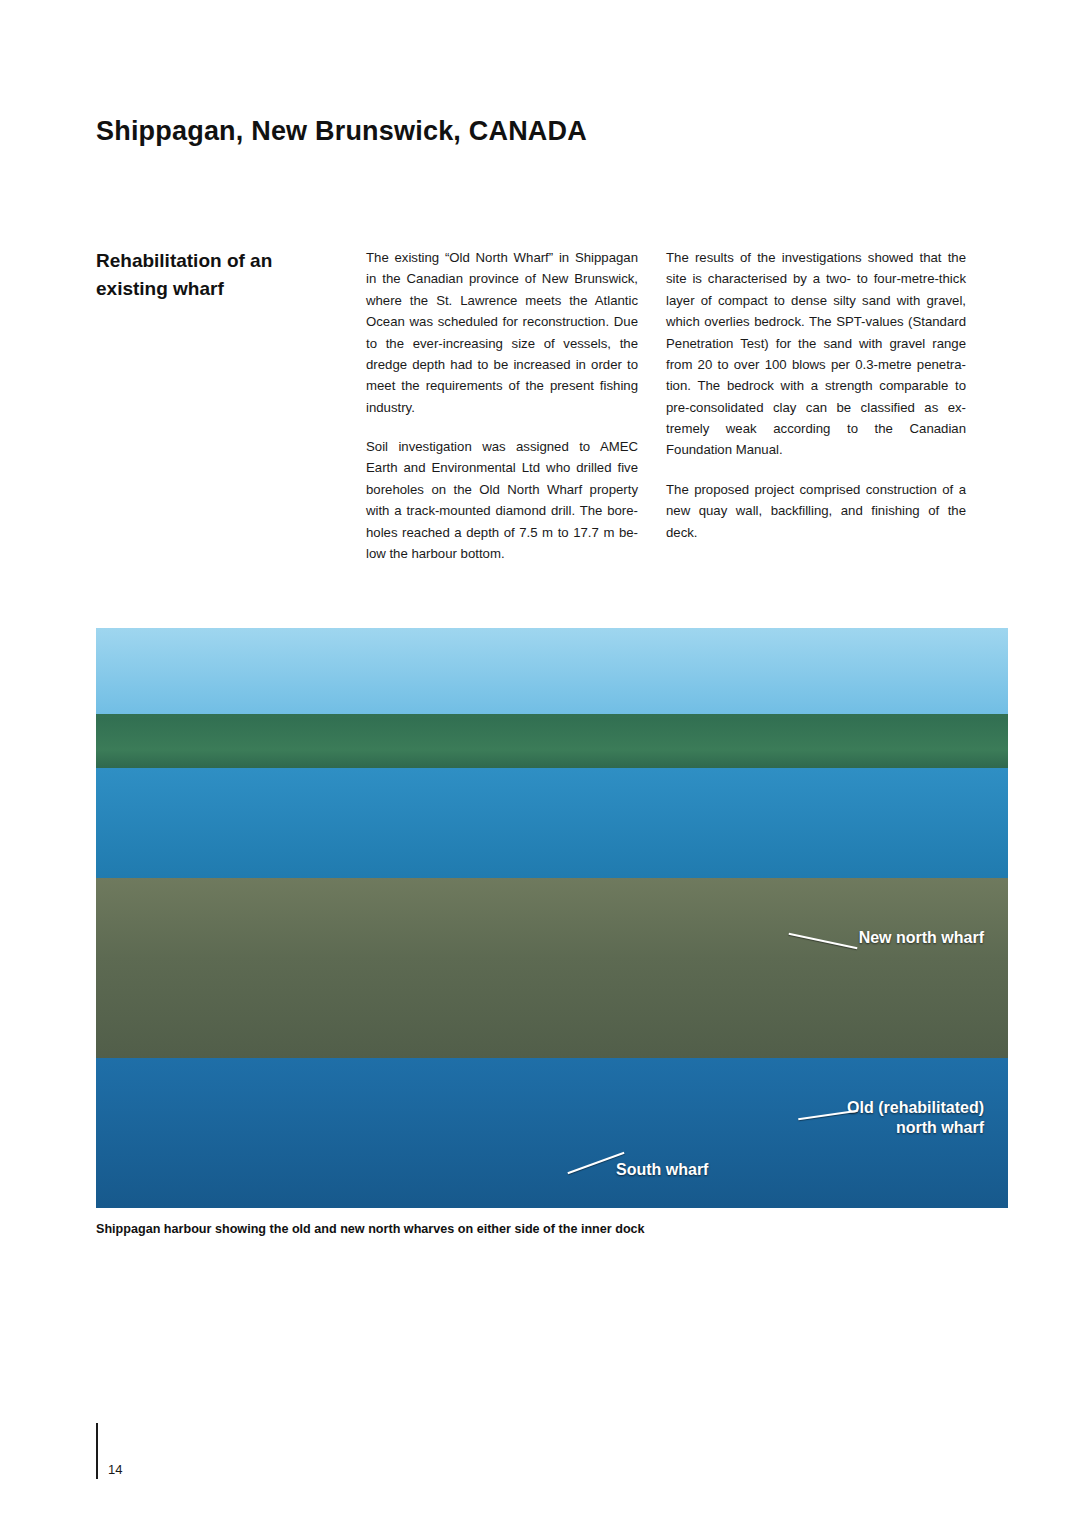Shippagan, New Brunswick, CANADA
Rehabilitation of an existing wharf
The existing “Old North Wharf” in Shippagan in the Canadian province of New Brunswick, where the St. Lawrence meets the Atlantic Ocean was scheduled for reconstruction. Due to the ever-increasing size of vessels, the dredge depth had to be increased in order to meet the requirements of the present fishing industry.
Soil investigation was assigned to AMEC Earth and Environmental Ltd who drilled five boreholes on the Old North Wharf property with a track-mounted diamond drill. The boreholes reached a depth of 7.5 m to 17.7 m below the harbour bottom.
The results of the investigations showed that the site is characterised by a two- to four-metre-thick layer of compact to dense silty sand with gravel, which overlies bedrock. The SPT-values (Standard Penetration Test) for the sand with gravel range from 20 to over 100 blows per 0.3-metre penetration. The bedrock with a strength comparable to pre-consolidated clay can be classified as extremely weak according to the Canadian Foundation Manual.
The proposed project comprised construction of a new quay wall, backfilling, and finishing of the deck.
New north wharf
Old (rehabilitated)
north wharf
South wharf
Shippagan harbour showing the old and new north wharves on either side of the inner dock
14